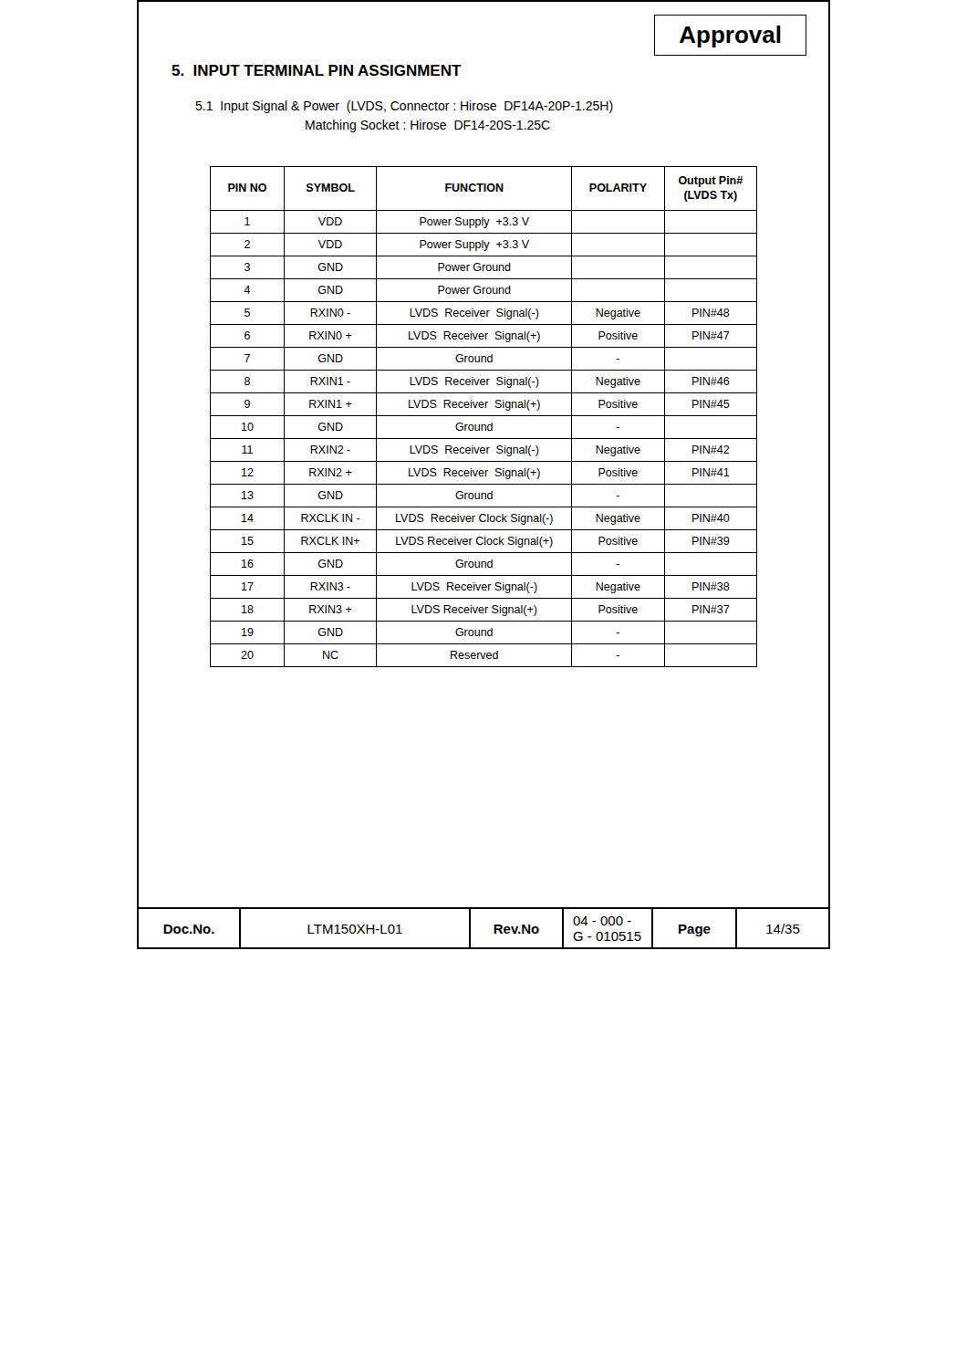Approval
5. INPUT TERMINAL PIN ASSIGNMENT
5.1 Input Signal & Power (LVDS, Connector : Hirose DF14A-20P-1.25H) Matching Socket : Hirose DF14-20S-1.25C
| PIN NO | SYMBOL | FUNCTION | POLARITY | Output Pin# (LVDS Tx) |
| --- | --- | --- | --- | --- |
| 1 | VDD | Power Supply +3.3 V | | |
| 2 | VDD | Power Supply +3.3 V | | |
| 3 | GND | Power Ground | | |
| 4 | GND | Power Ground | | |
| 5 | RXIN0 - | LVDS Receiver Signal(-) | Negative | PIN#48 |
| 6 | RXIN0 + | LVDS Receiver Signal(+) | Positive | PIN#47 |
| 7 | GND | Ground | - | |
| 8 | RXIN1 - | LVDS Receiver Signal(-) | Negative | PIN#46 |
| 9 | RXIN1 + | LVDS Receiver Signal(+) | Positive | PIN#45 |
| 10 | GND | Ground | - | |
| 11 | RXIN2 - | LVDS Receiver Signal(-) | Negative | PIN#42 |
| 12 | RXIN2 + | LVDS Receiver Signal(+) | Positive | PIN#41 |
| 13 | GND | Ground | - | |
| 14 | RXCLK IN - | LVDS Receiver Clock Signal(-) | Negative | PIN#40 |
| 15 | RXCLK IN+ | LVDS Receiver Clock Signal(+) | Positive | PIN#39 |
| 16 | GND | Ground | - | |
| 17 | RXIN3 - | LVDS Receiver Signal(-) | Negative | PIN#38 |
| 18 | RXIN3 + | LVDS Receiver Signal(+) | Positive | PIN#37 |
| 19 | GND | Ground | - | |
| 20 | NC | Reserved | - | |
Doc.No.
LTM150XH-L01
Rev.No
04 - 000 - G - 010515
Page
14/35